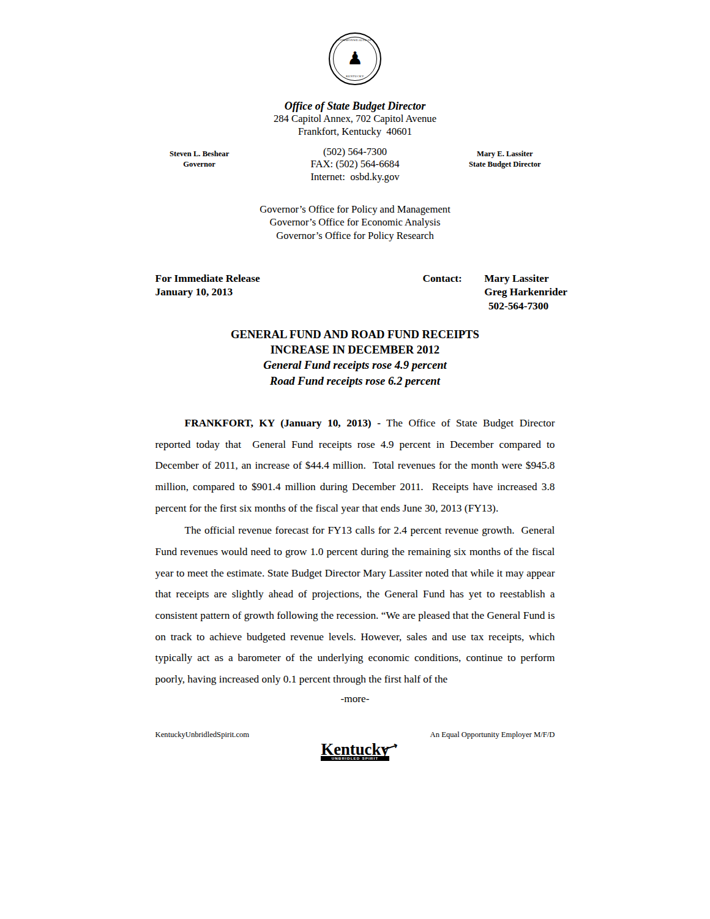COMMONWEALTH OF
♟
KENTUCKY
Office of State Budget Director
284 Capitol Annex, 702 Capitol Avenue
Frankfort, Kentucky 40601
Steven L. Beshear
Governor
(502) 564-7300
FAX: (502) 564-6684
Internet: osbd.ky.gov
Mary E. Lassiter
State Budget Director
Governor’s Office for Policy and Management
Governor’s Office for Economic Analysis
Governor’s Office for Policy Research
For Immediate Release
January 10, 2013
Contact: Mary Lassiter
Greg Harkenrider 502-564-7300
GENERAL FUND AND ROAD FUND RECEIPTS
INCREASE IN DECEMBER 2012
General Fund receipts rose 4.9 percent
Road Fund receipts rose 6.2 percent
FRANKFORT, KY (January 10, 2013) - The Office of State Budget Director reported today that General Fund receipts rose 4.9 percent in December compared to December of 2011, an increase of $44.4 million. Total revenues for the month were $945.8 million, compared to $901.4 million during December 2011. Receipts have increased 3.8 percent for the first six months of the fiscal year that ends June 30, 2013 (FY13).
The official revenue forecast for FY13 calls for 2.4 percent revenue growth. General Fund revenues would need to grow 1.0 percent during the remaining six months of the fiscal year to meet the estimate. State Budget Director Mary Lassiter noted that while it may appear that receipts are slightly ahead of projections, the General Fund has yet to reestablish a consistent pattern of growth following the recession. “We are pleased that the General Fund is on track to achieve budgeted revenue levels. However, sales and use tax receipts, which typically act as a barometer of the underlying economic conditions, continue to perform poorly, having increased only 0.1 percent through the first half of the
-more-
KentuckyUnbridledSpirit.com
An Equal Opportunity Employer M/F/D
Kentucky⟶UNBRIDLED SPIRIT